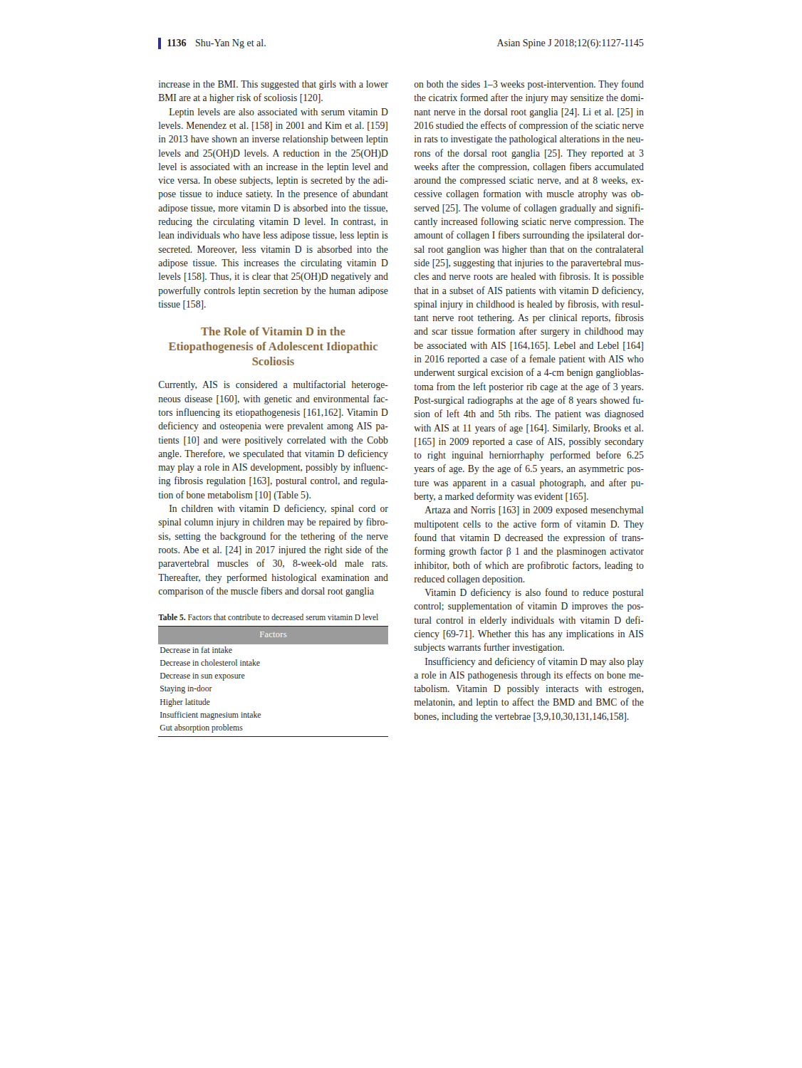1136
Shu-Yan Ng et al.
Asian Spine J 2018;12(6):1127-1145
increase in the BMI. This suggested that girls with a lower BMI are at a higher risk of scoliosis [120].
Leptin levels are also associated with serum vitamin D levels. Menendez et al. [158] in 2001 and Kim et al. [159] in 2013 have shown an inverse relationship between leptin levels and 25(OH)D levels. A reduction in the 25(OH)D level is associated with an increase in the leptin level and vice versa. In obese subjects, leptin is secreted by the adipose tissue to induce satiety. In the presence of abundant adipose tissue, more vitamin D is absorbed into the tissue, reducing the circulating vitamin D level. In contrast, in lean individuals who have less adipose tissue, less leptin is secreted. Moreover, less vitamin D is absorbed into the adipose tissue. This increases the circulating vitamin D levels [158]. Thus, it is clear that 25(OH)D negatively and powerfully controls leptin secretion by the human adipose tissue [158].
The Role of Vitamin D in the Etiopathogenesis of Adolescent Idiopathic Scoliosis
Currently, AIS is considered a multifactorial heterogeneous disease [160], with genetic and environmental factors influencing its etiopathogenesis [161,162]. Vitamin D deficiency and osteopenia were prevalent among AIS patients [10] and were positively correlated with the Cobb angle. Therefore, we speculated that vitamin D deficiency may play a role in AIS development, possibly by influencing fibrosis regulation [163], postural control, and regulation of bone metabolism [10] (Table 5).
In children with vitamin D deficiency, spinal cord or spinal column injury in children may be repaired by fibrosis, setting the background for the tethering of the nerve roots. Abe et al. [24] in 2017 injured the right side of the paravertebral muscles of 30, 8-week-old male rats. Thereafter, they performed histological examination and comparison of the muscle fibers and dorsal root ganglia
Table 5. Factors that contribute to decreased serum vitamin D level
| Factors |
| --- |
| Decrease in fat intake |
| Decrease in cholesterol intake |
| Decrease in sun exposure |
| Staying in-door |
| Higher latitude |
| Insufficient magnesium intake |
| Gut absorption problems |
on both the sides 1–3 weeks post-intervention. They found the cicatrix formed after the injury may sensitize the dominant nerve in the dorsal root ganglia [24]. Li et al. [25] in 2016 studied the effects of compression of the sciatic nerve in rats to investigate the pathological alterations in the neurons of the dorsal root ganglia [25]. They reported at 3 weeks after the compression, collagen fibers accumulated around the compressed sciatic nerve, and at 8 weeks, excessive collagen formation with muscle atrophy was observed [25]. The volume of collagen gradually and significantly increased following sciatic nerve compression. The amount of collagen I fibers surrounding the ipsilateral dorsal root ganglion was higher than that on the contralateral side [25], suggesting that injuries to the paravertebral muscles and nerve roots are healed with fibrosis. It is possible that in a subset of AIS patients with vitamin D deficiency, spinal injury in childhood is healed by fibrosis, with resultant nerve root tethering. As per clinical reports, fibrosis and scar tissue formation after surgery in childhood may be associated with AIS [164,165]. Lebel and Lebel [164] in 2016 reported a case of a female patient with AIS who underwent surgical excision of a 4-cm benign ganglioblastoma from the left posterior rib cage at the age of 3 years. Post-surgical radiographs at the age of 8 years showed fusion of left 4th and 5th ribs. The patient was diagnosed with AIS at 11 years of age [164]. Similarly, Brooks et al. [165] in 2009 reported a case of AIS, possibly secondary to right inguinal herniorrhaphy performed before 6.25 years of age. By the age of 6.5 years, an asymmetric posture was apparent in a casual photograph, and after puberty, a marked deformity was evident [165].
Artaza and Norris [163] in 2009 exposed mesenchymal multipotent cells to the active form of vitamin D. They found that vitamin D decreased the expression of transforming growth factor β 1 and the plasminogen activator inhibitor, both of which are profibrotic factors, leading to reduced collagen deposition.
Vitamin D deficiency is also found to reduce postural control; supplementation of vitamin D improves the postural control in elderly individuals with vitamin D deficiency [69-71]. Whether this has any implications in AIS subjects warrants further investigation.
Insufficiency and deficiency of vitamin D may also play a role in AIS pathogenesis through its effects on bone metabolism. Vitamin D possibly interacts with estrogen, melatonin, and leptin to affect the BMD and BMC of the bones, including the vertebrae [3,9,10,30,131,146,158].